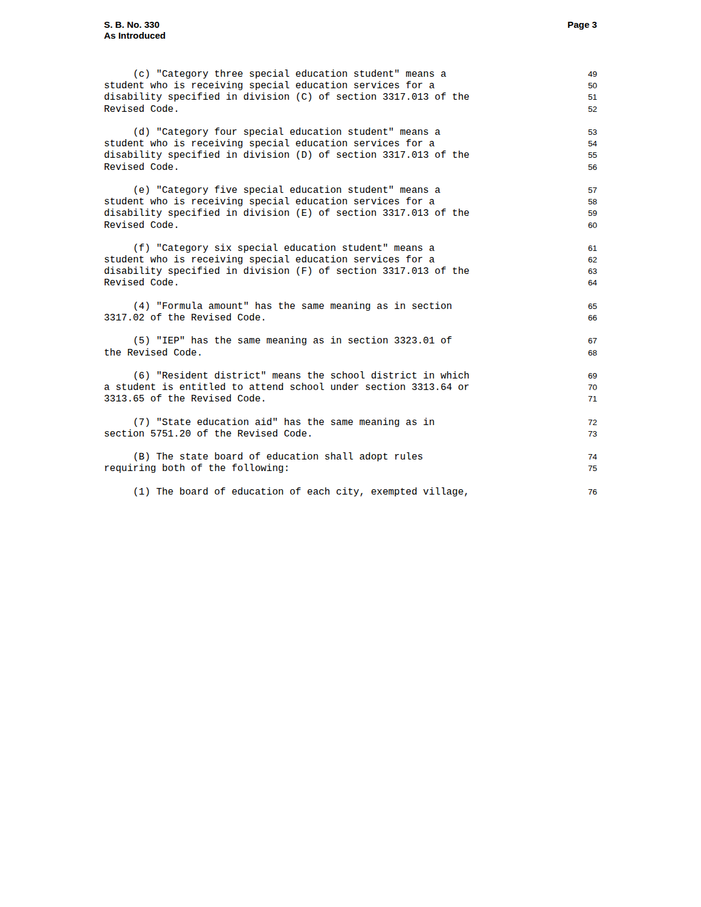S. B. No. 330 As Introduced
Page 3
(c) "Category three special education student" means a 49
student who is receiving special education services for a 50
disability specified in division (C) of section 3317.013 of the 51
Revised Code. 52
(d) "Category four special education student" means a 53
student who is receiving special education services for a 54
disability specified in division (D) of section 3317.013 of the 55
Revised Code. 56
(e) "Category five special education student" means a 57
student who is receiving special education services for a 58
disability specified in division (E) of section 3317.013 of the 59
Revised Code. 60
(f) "Category six special education student" means a 61
student who is receiving special education services for a 62
disability specified in division (F) of section 3317.013 of the 63
Revised Code. 64
(4) "Formula amount" has the same meaning as in section 65
3317.02 of the Revised Code. 66
(5) "IEP" has the same meaning as in section 3323.01 of 67
the Revised Code. 68
(6) "Resident district" means the school district in which 69
a student is entitled to attend school under section 3313.64 or 70
3313.65 of the Revised Code. 71
(7) "State education aid" has the same meaning as in 72
section 5751.20 of the Revised Code. 73
(B) The state board of education shall adopt rules 74
requiring both of the following: 75
(1) The board of education of each city, exempted village, 76